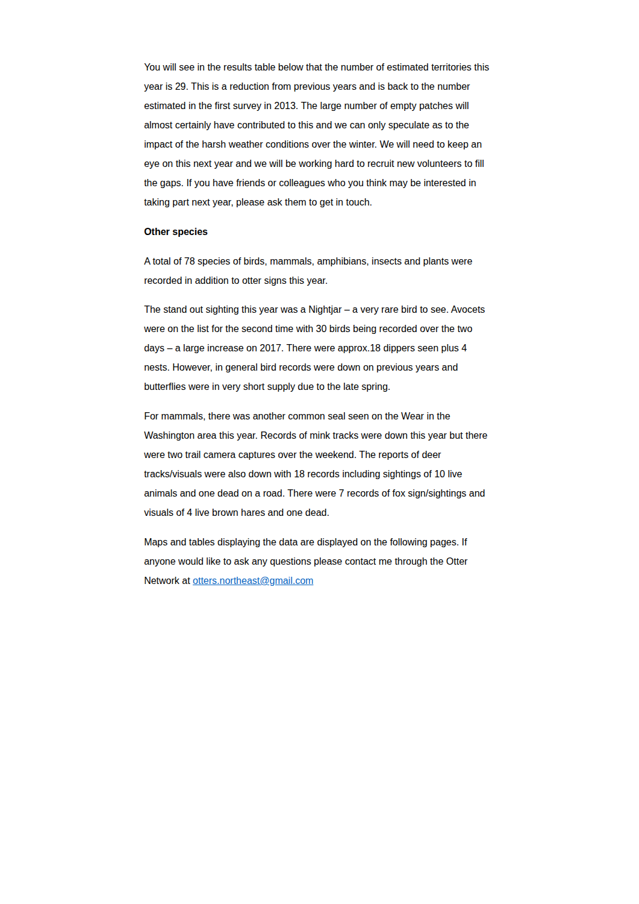You will see in the results table below that the number of estimated territories this year is 29. This is a reduction from previous years and is back to the number estimated in the first survey in 2013. The large number of empty patches will almost certainly have contributed to this and we can only speculate as to the impact of the harsh weather conditions over the winter. We will need to keep an eye on this next year and we will be working hard to recruit new volunteers to fill the gaps. If you have friends or colleagues who you think may be interested in taking part next year, please ask them to get in touch.
Other species
A total of 78 species of birds, mammals, amphibians, insects and plants were recorded in addition to otter signs this year.
The stand out sighting this year was a Nightjar – a very rare bird to see. Avocets were on the list for the second time with 30 birds being recorded over the two days – a large increase on 2017. There were approx.18 dippers seen plus 4 nests. However, in general bird records were down on previous years and butterflies were in very short supply due to the late spring.
For mammals, there was another common seal seen on the Wear in the Washington area this year. Records of mink tracks were down this year but there were two trail camera captures over the weekend. The reports of deer tracks/visuals were also down with 18 records including sightings of 10 live animals and one dead on a road. There were 7 records of fox sign/sightings and visuals of 4 live brown hares and one dead.
Maps and tables displaying the data are displayed on the following pages. If anyone would like to ask any questions please contact me through the Otter Network at otters.northeast@gmail.com